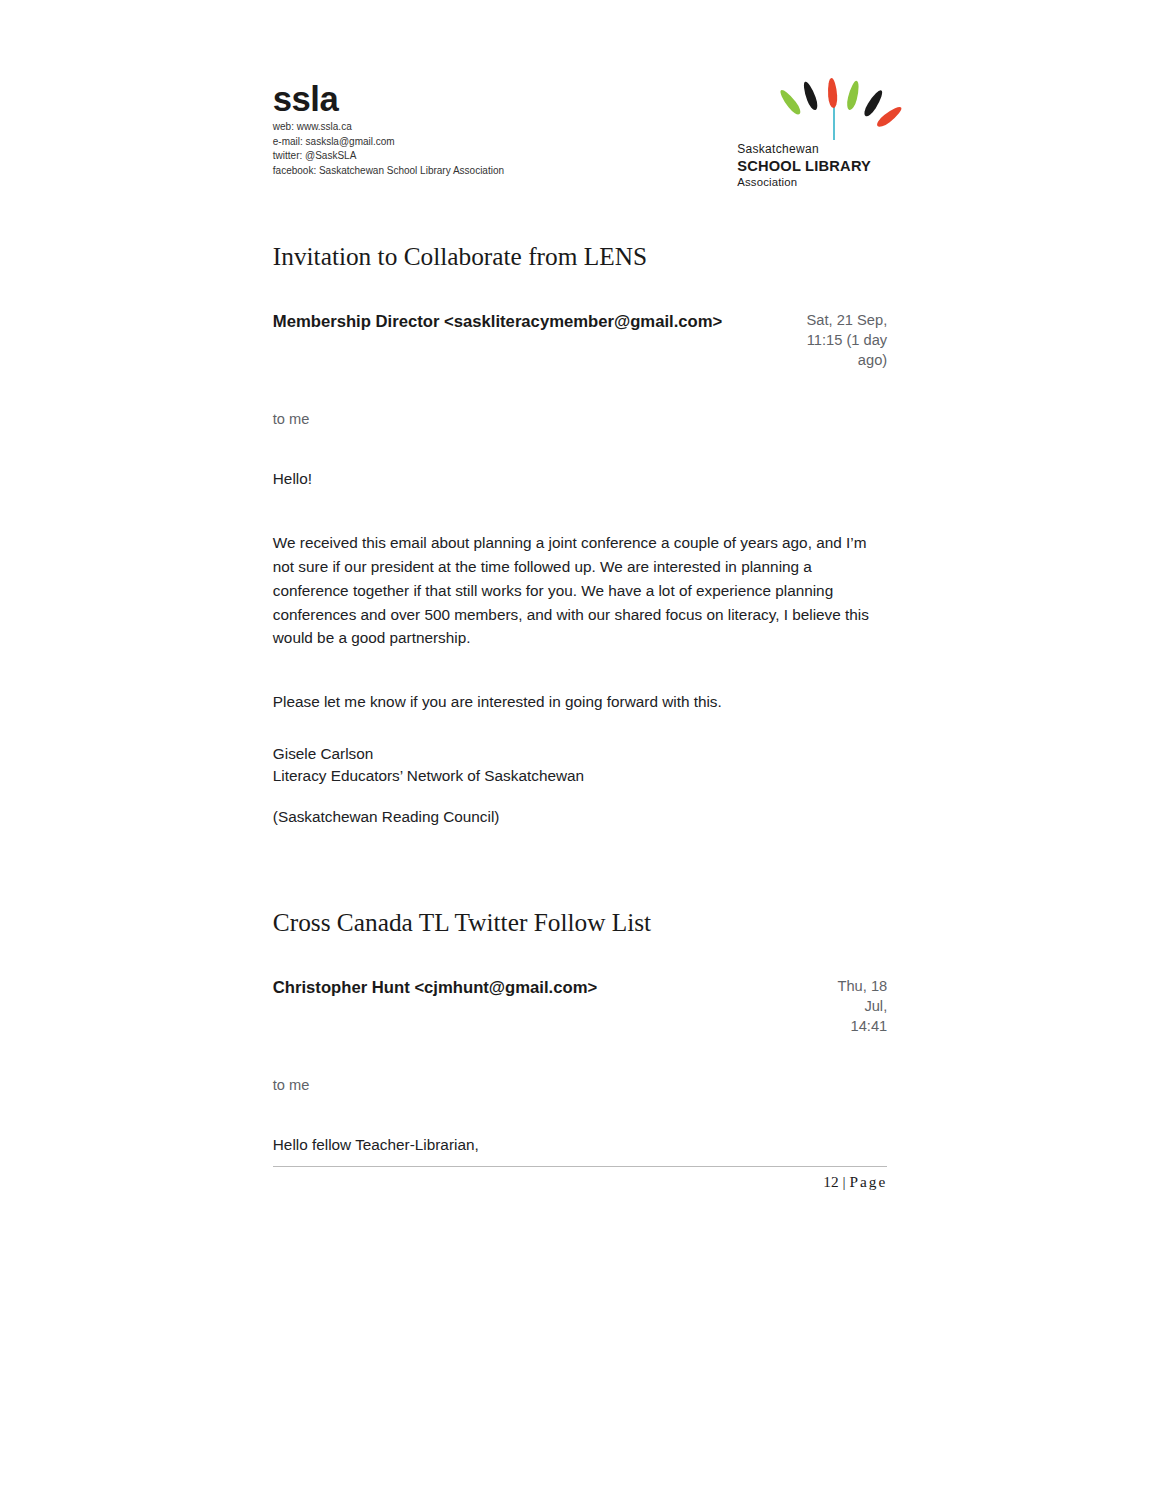ssla
web: www.ssla.ca
e-mail: sasksla@gmail.com
twitter: @SaskSLA
facebook: Saskatchewan School Library Association
Saskatchewan SCHOOL LIBRARY Association
Invitation to Collaborate from LENS
Membership Director <saskliteracymember@gmail.com>
Sat, 21 Sep,
11:15 (1 day
ago)
to me
Hello!
We received this email about planning a joint conference a couple of years ago, and I’m not sure if our president at the time followed up. We are interested in planning a conference together if that still works for you. We have a lot of experience planning conferences and over 500 members, and with our shared focus on literacy, I believe this would be a good partnership.
Please let me know if you are interested in going forward with this.
Gisele Carlson
Literacy Educators’ Network of Saskatchewan
(Saskatchewan Reading Council)
Cross Canada TL Twitter Follow List
Christopher Hunt <cjmhunt@gmail.com>
Thu, 18
Jul,
14:41
to me
Hello fellow Teacher-Librarian,
12 | Page